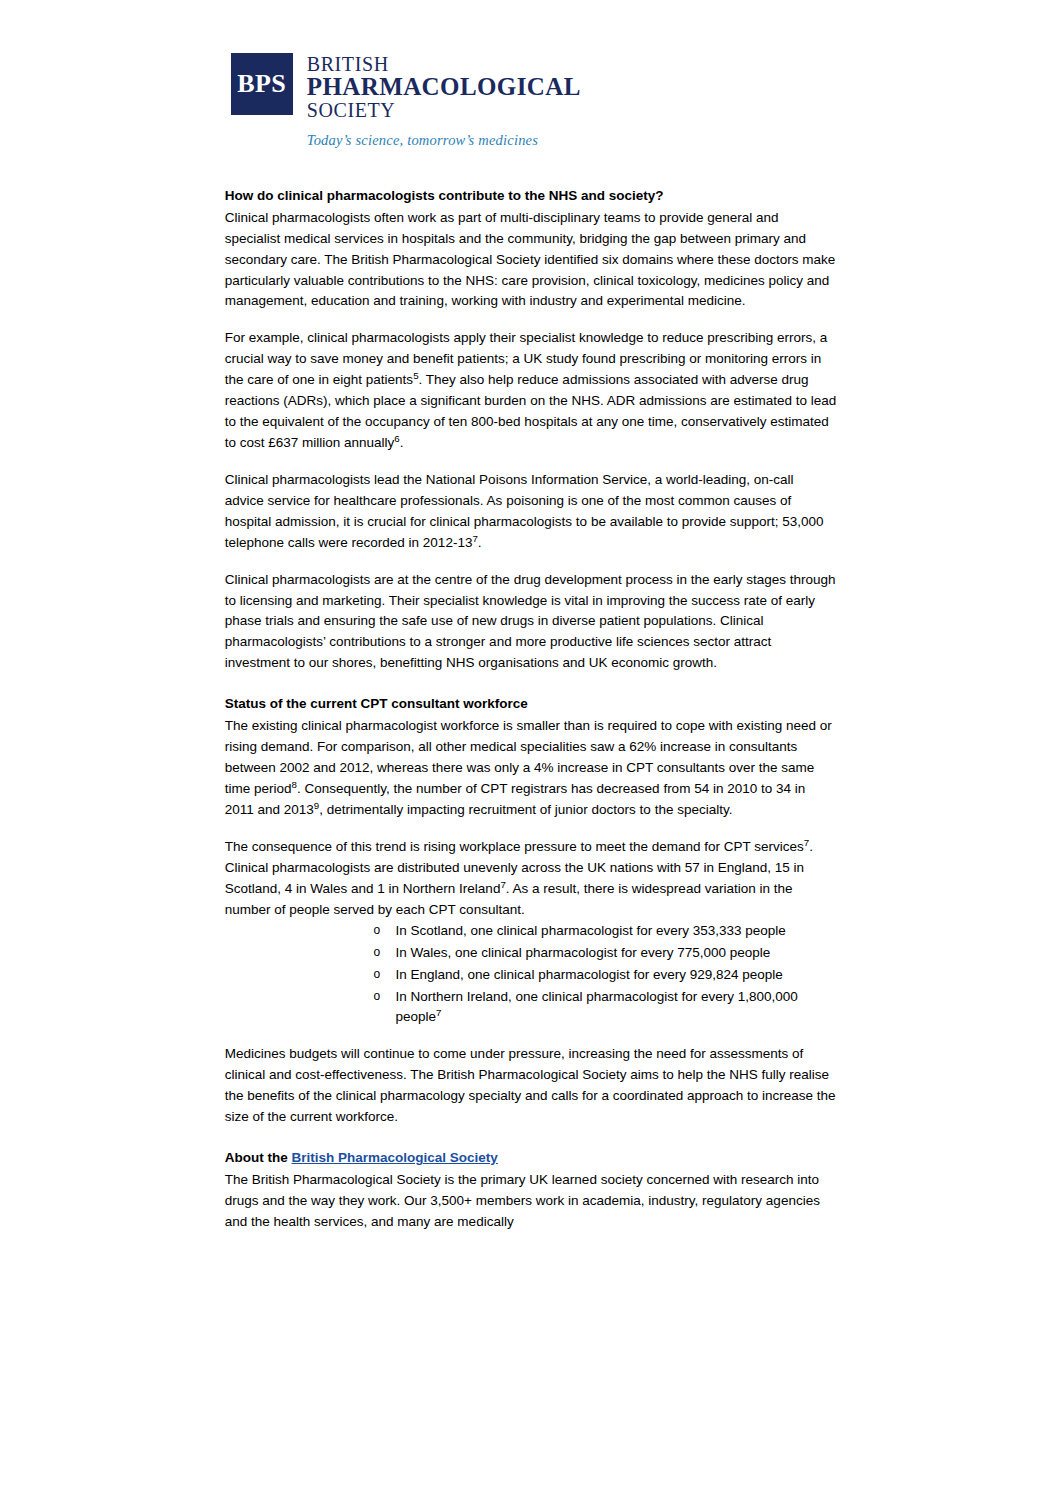BPS
BRITISH
PHARMACOLOGICAL
SOCIETY
Today’s science, tomorrow’s medicines
How do clinical pharmacologists contribute to the NHS and society?
Clinical pharmacologists often work as part of multi-disciplinary teams to provide general and specialist medical services in hospitals and the community, bridging the gap between primary and secondary care. The British Pharmacological Society identified six domains where these doctors make particularly valuable contributions to the NHS: care provision, clinical toxicology, medicines policy and management, education and training, working with industry and experimental medicine.
For example, clinical pharmacologists apply their specialist knowledge to reduce prescribing errors, a crucial way to save money and benefit patients; a UK study found prescribing or monitoring errors in the care of one in eight patients5. They also help reduce admissions associated with adverse drug reactions (ADRs), which place a significant burden on the NHS. ADR admissions are estimated to lead to the equivalent of the occupancy of ten 800-bed hospitals at any one time, conservatively estimated to cost £637 million annually6.
Clinical pharmacologists lead the National Poisons Information Service, a world-leading, on-call advice service for healthcare professionals. As poisoning is one of the most common causes of hospital admission, it is crucial for clinical pharmacologists to be available to provide support; 53,000 telephone calls were recorded in 2012-137.
Clinical pharmacologists are at the centre of the drug development process in the early stages through to licensing and marketing. Their specialist knowledge is vital in improving the success rate of early phase trials and ensuring the safe use of new drugs in diverse patient populations. Clinical pharmacologists’ contributions to a stronger and more productive life sciences sector attract investment to our shores, benefitting NHS organisations and UK economic growth.
Status of the current CPT consultant workforce
The existing clinical pharmacologist workforce is smaller than is required to cope with existing need or rising demand. For comparison, all other medical specialities saw a 62% increase in consultants between 2002 and 2012, whereas there was only a 4% increase in CPT consultants over the same time period8. Consequently, the number of CPT registrars has decreased from 54 in 2010 to 34 in 2011 and 20139, detrimentally impacting recruitment of junior doctors to the specialty.
The consequence of this trend is rising workplace pressure to meet the demand for CPT services7. Clinical pharmacologists are distributed unevenly across the UK nations with 57 in England, 15 in Scotland, 4 in Wales and 1 in Northern Ireland7. As a result, there is widespread variation in the number of people served by each CPT consultant.
In Scotland, one clinical pharmacologist for every 353,333 people
In Wales, one clinical pharmacologist for every 775,000 people
In England, one clinical pharmacologist for every 929,824 people
In Northern Ireland, one clinical pharmacologist for every 1,800,000 people7
Medicines budgets will continue to come under pressure, increasing the need for assessments of clinical and cost-effectiveness. The British Pharmacological Society aims to help the NHS fully realise the benefits of the clinical pharmacology specialty and calls for a coordinated approach to increase the size of the current workforce.
About the British Pharmacological Society
The British Pharmacological Society is the primary UK learned society concerned with research into drugs and the way they work. Our 3,500+ members work in academia, industry, regulatory agencies and the health services, and many are medically